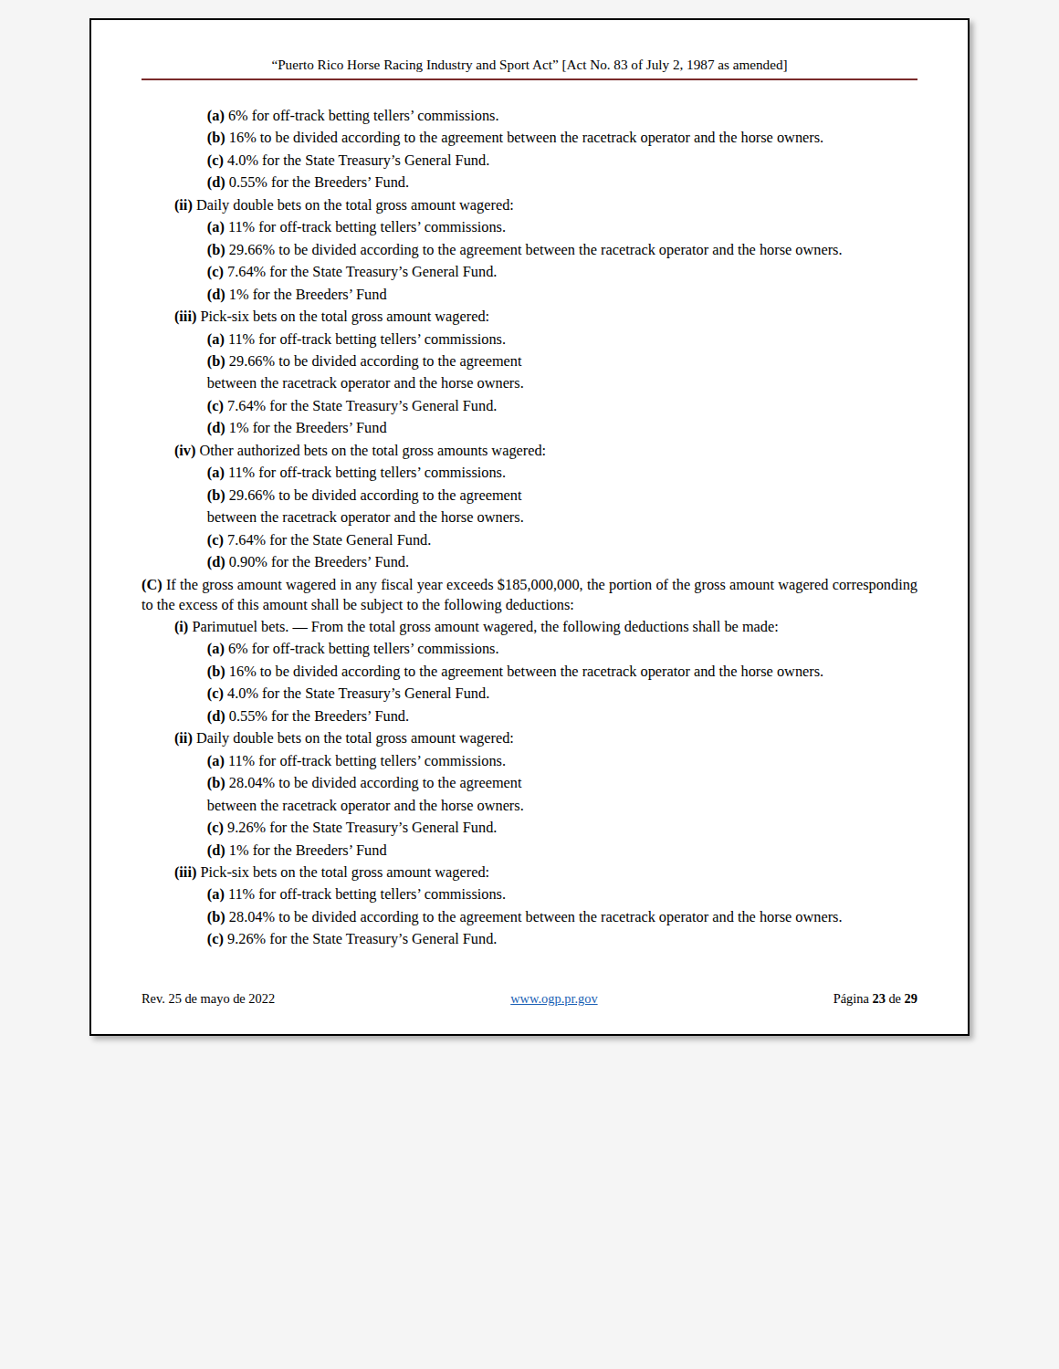“Puerto Rico Horse Racing Industry and Sport Act” [Act No. 83 of July 2, 1987 as amended]
(a) 6% for off-track betting tellers’ commissions.
(b) 16% to be divided according to the agreement between the racetrack operator and the horse owners.
(c) 4.0% for the State Treasury’s General Fund.
(d) 0.55% for the Breeders’ Fund.
(ii) Daily double bets on the total gross amount wagered:
(a) 11% for off-track betting tellers’ commissions.
(b) 29.66% to be divided according to the agreement between the racetrack operator and the horse owners.
(c) 7.64% for the State Treasury’s General Fund.
(d) 1% for the Breeders’ Fund
(iii) Pick-six bets on the total gross amount wagered:
(a) 11% for off-track betting tellers’ commissions.
(b) 29.66% to be divided according to the agreement
between the racetrack operator and the horse owners.
(c) 7.64% for the State Treasury’s General Fund.
(d) 1% for the Breeders’ Fund
(iv) Other authorized bets on the total gross amounts wagered:
(a) 11% for off-track betting tellers’ commissions.
(b) 29.66% to be divided according to the agreement
between the racetrack operator and the horse owners.
(c) 7.64% for the State General Fund.
(d) 0.90% for the Breeders’ Fund.
(C) If the gross amount wagered in any fiscal year exceeds $185,000,000, the portion of the gross amount wagered corresponding to the excess of this amount shall be subject to the following deductions:
(i) Parimutuel bets. — From the total gross amount wagered, the following deductions shall be made:
(a) 6% for off-track betting tellers’ commissions.
(b) 16% to be divided according to the agreement between the racetrack operator and the horse owners.
(c) 4.0% for the State Treasury’s General Fund.
(d) 0.55% for the Breeders’ Fund.
(ii) Daily double bets on the total gross amount wagered:
(a) 11% for off-track betting tellers’ commissions.
(b) 28.04% to be divided according to the agreement
between the racetrack operator and the horse owners.
(c) 9.26% for the State Treasury’s General Fund.
(d) 1% for the Breeders’ Fund
(iii) Pick-six bets on the total gross amount wagered:
(a) 11% for off-track betting tellers’ commissions.
(b) 28.04% to be divided according to the agreement between the racetrack operator and the horse owners.
(c) 9.26% for the State Treasury’s General Fund.
Rev. 25 de mayo de 2022 www.ogp.pr.gov Página 23 de 29